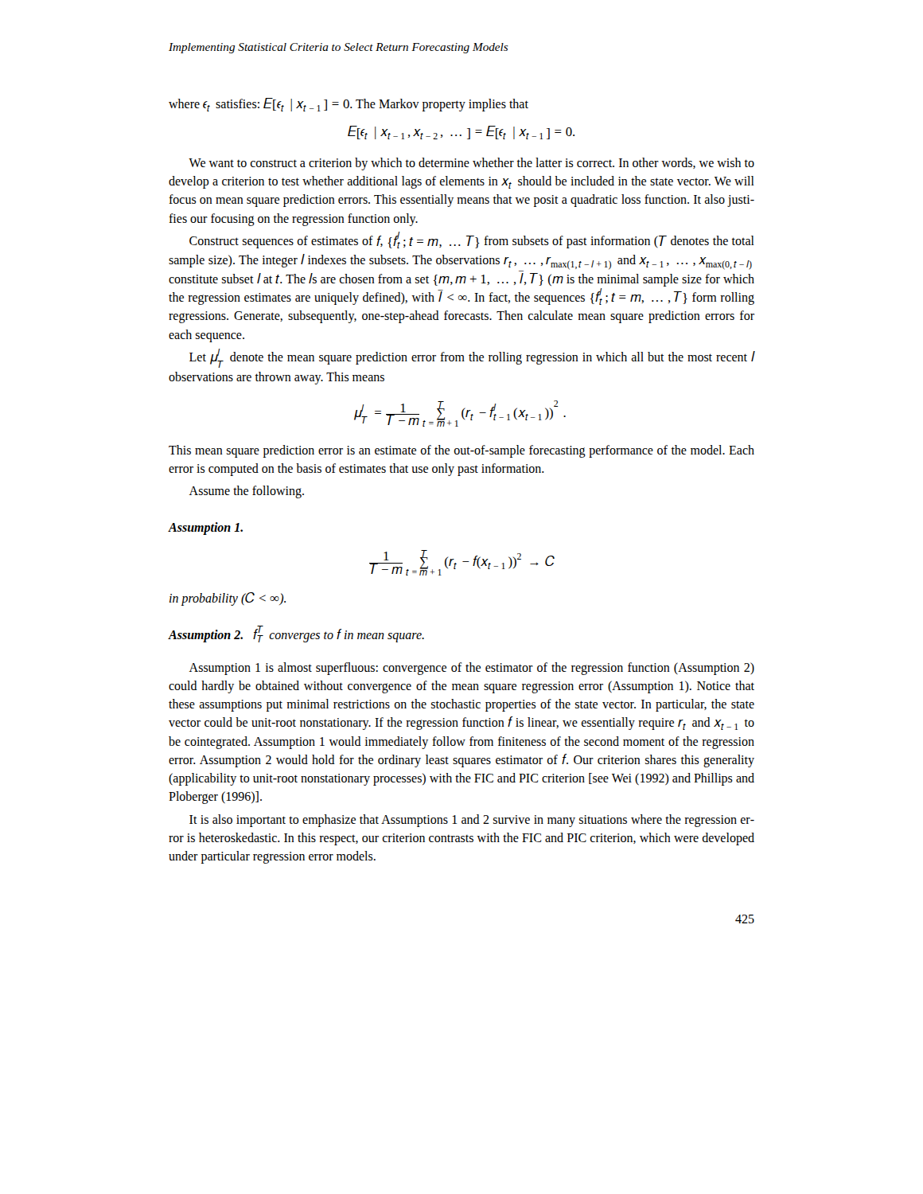Implementing Statistical Criteria to Select Return Forecasting Models
where ϵt satisfies: E[ϵt|xt−1]=0. The Markov property implies that
E[ϵt|xt−1,xt−2,…]=E[ϵt|xt−1]=0.
We want to construct a criterion by which to determine whether the latter is correct. In other words, we wish to develop a criterion to test whether additional lags of elements in xt should be included in the state vector. We will focus on mean square prediction errors. This essentially means that we posit a quadratic loss function. It also justifies our focusing on the regression function only.
Construct sequences of estimates of f, {ftl;t=m,…T} from subsets of past information (T denotes the total sample size). The integer l indexes the subsets. The observations rt,…,rmax(1,t−l+1) and xt−1,…,xmax(0,t−l) constitute subset l at t. The ls are chosen from a set {m,m+1,…,l¯,T} (m is the minimal sample size for which the regression estimates are uniquely defined), with l¯<∞. In fact, the sequences {ftl;t=m,…,T} form rolling regressions. Generate, subsequently, one-step-ahead forecasts. Then calculate mean square prediction errors for each sequence.
Let μTl denote the mean square prediction error from the rolling regression in which all but the most recent l observations are thrown away. This means
μTl = 1T−m ∑ t=m+1 T (rt−ft−1l(xt−1)) 2 .
This mean square prediction error is an estimate of the out-of-sample forecasting performance of the model. Each error is computed on the basis of estimates that use only past information.
Assume the following.
Assumption 1.
1T−m ∑ t=m+1 T (rt−f(xt−1)) 2 → C
in probability (C<∞).
Assumption 2. fTT converges to f in mean square.
Assumption 1 is almost superfluous: convergence of the estimator of the regression function (Assumption 2) could hardly be obtained without convergence of the mean square regression error (Assumption 1). Notice that these assumptions put minimal restrictions on the stochastic properties of the state vector. In particular, the state vector could be unit-root nonstationary. If the regression function f is linear, we essentially require rt and xt−1 to be cointegrated. Assumption 1 would immediately follow from finiteness of the second moment of the regression error. Assumption 2 would hold for the ordinary least squares estimator of f. Our criterion shares this generality (applicability to unit-root nonstationary processes) with the FIC and PIC criterion [see Wei (1992) and Phillips and Ploberger (1996)].
It is also important to emphasize that Assumptions 1 and 2 survive in many situations where the regression error is heteroskedastic. In this respect, our criterion contrasts with the FIC and PIC criterion, which were developed under particular regression error models.
425